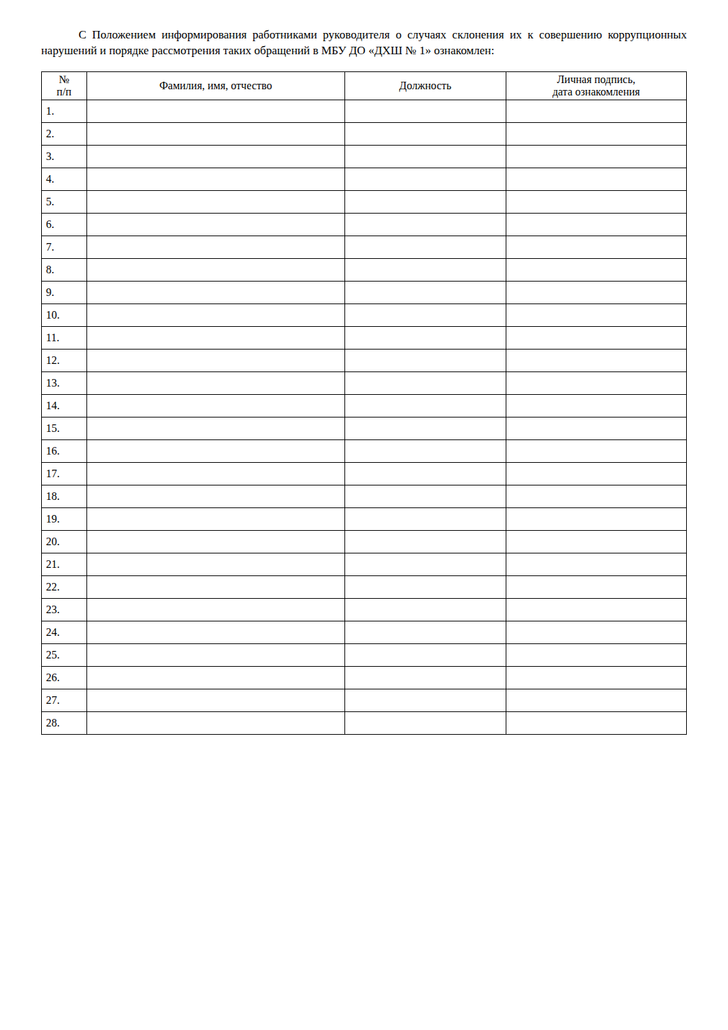С Положением информирования работниками руководителя о случаях склонения их к совершению коррупционных нарушений и порядке рассмотрения таких обращений в МБУ ДО «ДХШ № 1» ознакомлен:
| № п/п | Фамилия, имя, отчество | Должность | Личная подпись, дата ознакомления |
| --- | --- | --- | --- |
| 1. | | | |
| 2. | | | |
| 3. | | | |
| 4. | | | |
| 5. | | | |
| 6. | | | |
| 7. | | | |
| 8. | | | |
| 9. | | | |
| 10. | | | |
| 11. | | | |
| 12. | | | |
| 13. | | | |
| 14. | | | |
| 15. | | | |
| 16. | | | |
| 17. | | | |
| 18. | | | |
| 19. | | | |
| 20. | | | |
| 21. | | | |
| 22. | | | |
| 23. | | | |
| 24. | | | |
| 25. | | | |
| 26. | | | |
| 27. | | | |
| 28. | | | |